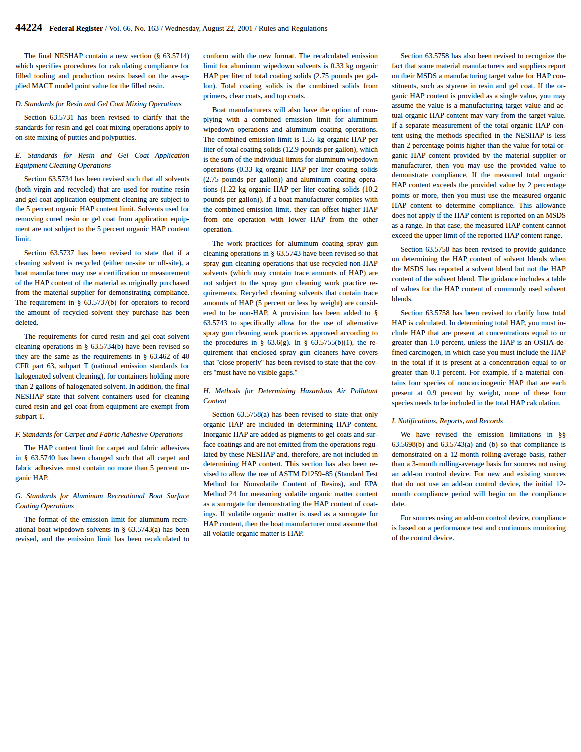44224 Federal Register / Vol. 66, No. 163 / Wednesday, August 22, 2001 / Rules and Regulations
The final NESHAP contain a new section (§ 63.5714) which specifies procedures for calculating compliance for filled tooling and production resins based on the as-applied MACT model point value for the filled resin.
D. Standards for Resin and Gel Coat Mixing Operations
Section 63.5731 has been revised to clarify that the standards for resin and gel coat mixing operations apply to on-site mixing of putties and polyputties.
E. Standards for Resin and Gel Coat Application Equipment Cleaning Operations
Section 63.5734 has been revised such that all solvents (both virgin and recycled) that are used for routine resin and gel coat application equipment cleaning are subject to the 5 percent organic HAP content limit. Solvents used for removing cured resin or gel coat from application equipment are not subject to the 5 percent organic HAP content limit.
Section 63.5737 has been revised to state that if a cleaning solvent is recycled (either on-site or off-site), a boat manufacturer may use a certification or measurement of the HAP content of the material as originally purchased from the material supplier for demonstrating compliance. The requirement in § 63.5737(b) for operators to record the amount of recycled solvent they purchase has been deleted.
The requirements for cured resin and gel coat solvent cleaning operations in § 63.5734(b) have been revised so they are the same as the requirements in § 63.462 of 40 CFR part 63, subpart T (national emission standards for halogenated solvent cleaning), for containers holding more than 2 gallons of halogenated solvent. In addition, the final NESHAP state that solvent containers used for cleaning cured resin and gel coat from equipment are exempt from subpart T.
F. Standards for Carpet and Fabric Adhesive Operations
The HAP content limit for carpet and fabric adhesives in § 63.5740 has been changed such that all carpet and fabric adhesives must contain no more than 5 percent organic HAP.
G. Standards for Aluminum Recreational Boat Surface Coating Operations
The format of the emission limit for aluminum recreational boat wipedown solvents in § 63.5743(a) has been revised, and the emission limit has been recalculated to conform with the new format. The recalculated emission limit for aluminum wipedown solvents is 0.33 kg organic HAP per liter of total coating solids (2.75 pounds per gallon). Total coating solids is the combined solids from primers, clear coats, and top coats.
Boat manufacturers will also have the option of complying with a combined emission limit for aluminum wipedown operations and aluminum coating operations. The combined emission limit is 1.55 kg organic HAP per liter of total coating solids (12.9 pounds per gallon), which is the sum of the individual limits for aluminum wipedown operations (0.33 kg organic HAP per liter coating solids (2.75 pounds per gallon)) and aluminum coating operations (1.22 kg organic HAP per liter coating solids (10.2 pounds per gallon)). If a boat manufacturer complies with the combined emission limit, they can offset higher HAP from one operation with lower HAP from the other operation.
The work practices for aluminum coating spray gun cleaning operations in § 63.5743 have been revised so that spray gun cleaning operations that use recycled non-HAP solvents (which may contain trace amounts of HAP) are not subject to the spray gun cleaning work practice requirements. Recycled cleaning solvents that contain trace amounts of HAP (5 percent or less by weight) are considered to be non-HAP. A provision has been added to § 63.5743 to specifically allow for the use of alternative spray gun cleaning work practices approved according to the procedures in § 63.6(g). In § 63.5755(b)(1), the requirement that enclosed spray gun cleaners have covers that ''close properly'' has been revised to state that the covers ''must have no visible gaps.''
H. Methods for Determining Hazardous Air Pollutant Content
Section 63.5758(a) has been revised to state that only organic HAP are included in determining HAP content. Inorganic HAP are added as pigments to gel coats and surface coatings and are not emitted from the operations regulated by these NESHAP and, therefore, are not included in determining HAP content. This section has also been revised to allow the use of ASTM D1259–85 (Standard Test Method for Nonvolatile Content of Resins), and EPA Method 24 for measuring volatile organic matter content as a surrogate for demonstrating the HAP content of coatings. If volatile organic matter is used as a surrogate for HAP content, then the boat manufacturer must assume that all volatile organic matter is HAP.
Section 63.5758 has also been revised to recognize the fact that some material manufacturers and suppliers report on their MSDS a manufacturing target value for HAP constituents, such as styrene in resin and gel coat. If the organic HAP content is provided as a single value, you may assume the value is a manufacturing target value and actual organic HAP content may vary from the target value. If a separate measurement of the total organic HAP content using the methods specified in the NESHAP is less than 2 percentage points higher than the value for total organic HAP content provided by the material supplier or manufacturer, then you may use the provided value to demonstrate compliance. If the measured total organic HAP content exceeds the provided value by 2 percentage points or more, then you must use the measured organic HAP content to determine compliance. This allowance does not apply if the HAP content is reported on an MSDS as a range. In that case, the measured HAP content cannot exceed the upper limit of the reported HAP content range.
Section 63.5758 has been revised to provide guidance on determining the HAP content of solvent blends when the MSDS has reported a solvent blend but not the HAP content of the solvent blend. The guidance includes a table of values for the HAP content of commonly used solvent blends.
Section 63.5758 has been revised to clarify how total HAP is calculated. In determining total HAP, you must include HAP that are present at concentrations equal to or greater than 1.0 percent, unless the HAP is an OSHA-defined carcinogen, in which case you must include the HAP in the total if it is present at a concentration equal to or greater than 0.1 percent. For example, if a material contains four species of noncarcinogenic HAP that are each present at 0.9 percent by weight, none of these four species needs to be included in the total HAP calculation.
I. Notifications, Reports, and Records
We have revised the emission limitations in §§ 63.5698(b) and 63.5743(a) and (b) so that compliance is demonstrated on a 12-month rolling-average basis, rather than a 3-month rolling-average basis for sources not using an add-on control device. For new and existing sources that do not use an add-on control device, the initial 12-month compliance period will begin on the compliance date.
For sources using an add-on control device, compliance is based on a performance test and continuous monitoring of the control device.